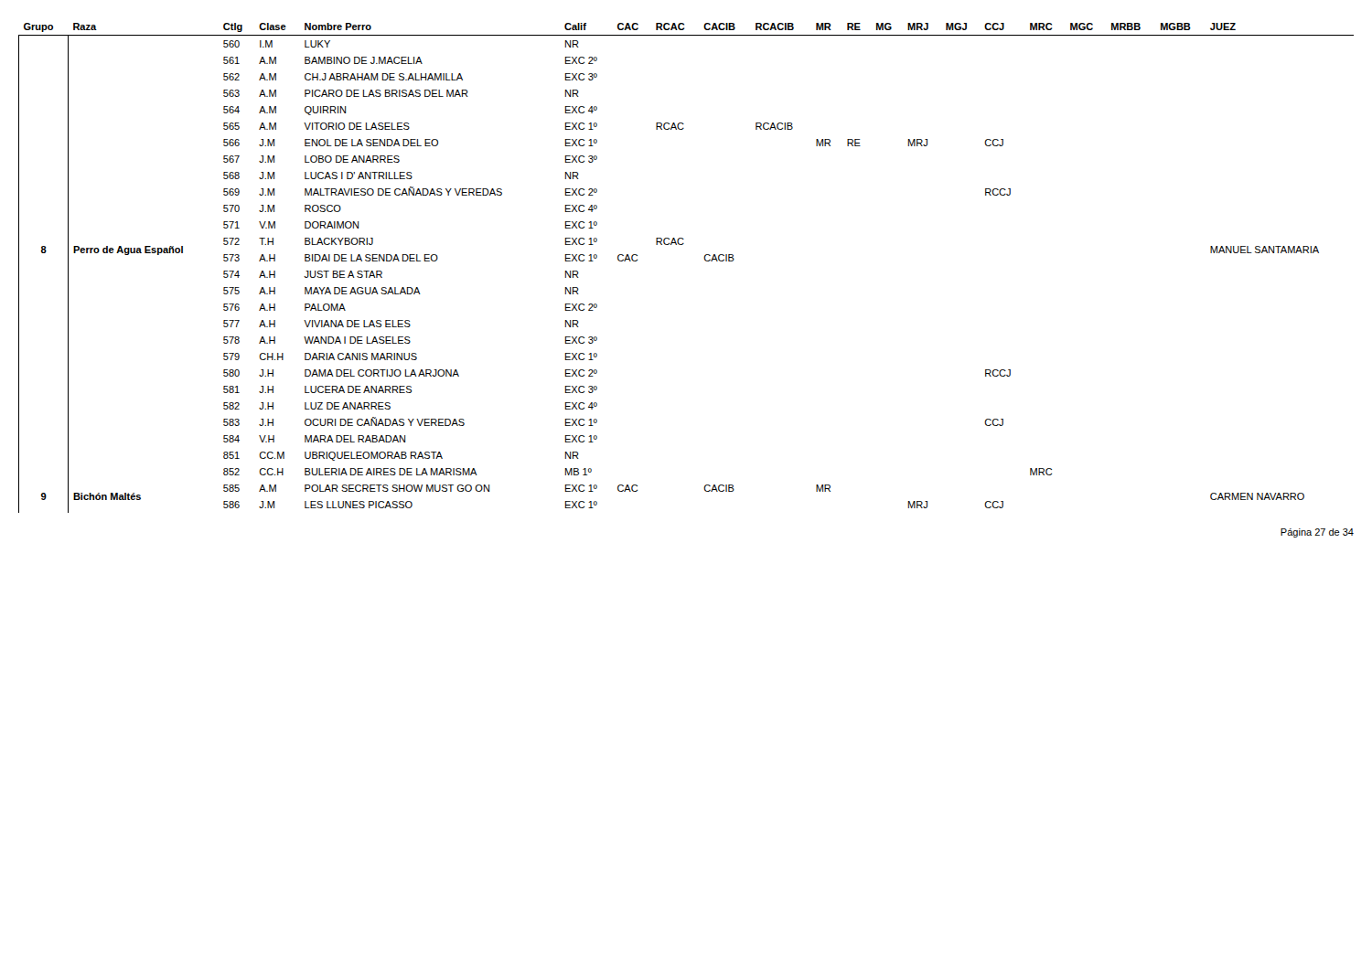| Grupo | Raza | Ctlg | Clase | Nombre Perro | Calif | CAC | RCAC | CACIB | RCACIB | MR | RE | MG | MRJ | MGJ | CCJ | MRC | MGC | MRBB | MGBB | JUEZ |
| --- | --- | --- | --- | --- | --- | --- | --- | --- | --- | --- | --- | --- | --- | --- | --- | --- | --- | --- | --- | --- |
| 8 | Perro de Agua Español | 560 | I.M | LUKY | NR | | | | | | | | | | | | | | | MANUEL SANTAMARIA |
| 561 | A.M | BAMBINO DE J.MACELIA | EXC 2º | | | | | | | | | | | | | | |
| 562 | A.M | CH.J ABRAHAM DE S.ALHAMILLA | EXC 3º | | | | | | | | | | | | | | |
| 563 | A.M | PICARO DE LAS BRISAS DEL MAR | NR | | | | | | | | | | | | | | |
| 564 | A.M | QUIRRIN | EXC 4º | | | | | | | | | | | | | | |
| 565 | A.M | VITORIO DE LASELES | EXC 1º | | RCAC | | RCACIB | | | | | | | | | | |
| 566 | J.M | ENOL DE LA SENDA DEL EO | EXC 1º | | | | | MR | RE | | MRJ | | CCJ | | | | |
| 567 | J.M | LOBO DE ANARRES | EXC 3º | | | | | | | | | | | | | | |
| 568 | J.M | LUCAS I D' ANTRILLES | NR | | | | | | | | | | | | | | |
| 569 | J.M | MALTRAVIESO DE CAÑADAS Y VEREDAS | EXC 2º | | | | | | | | | | RCCJ | | | | |
| 570 | J.M | ROSCO | EXC 4º | | | | | | | | | | | | | | |
| 571 | V.M | DORAIMON | EXC 1º | | | | | | | | | | | | | | |
| 572 | T.H | BLACKYBORIJ | EXC 1º | | RCAC | | | | | | | | | | | | |
| 573 | A.H | BIDAI DE LA SENDA DEL EO | EXC 1º | CAC | | CACIB | | | | | | | | | | | |
| 574 | A.H | JUST BE A STAR | NR | | | | | | | | | | | | | | |
| 575 | A.H | MAYA DE AGUA SALADA | NR | | | | | | | | | | | | | | |
| 576 | A.H | PALOMA | EXC 2º | | | | | | | | | | | | | | |
| 577 | A.H | VIVIANA DE LAS ELES | NR | | | | | | | | | | | | | | |
| 578 | A.H | WANDA I DE LASELES | EXC 3º | | | | | | | | | | | | | | |
| 579 | CH.H | DARIA CANIS MARINUS | EXC 1º | | | | | | | | | | | | | | |
| 580 | J.H | DAMA DEL CORTIJO LA ARJONA | EXC 2º | | | | | | | | | | RCCJ | | | | |
| 581 | J.H | LUCERA DE ANARRES | EXC 3º | | | | | | | | | | | | | | |
| 582 | J.H | LUZ DE ANARRES | EXC 4º | | | | | | | | | | | | | | |
| 583 | J.H | OCURI DE CAÑADAS Y VEREDAS | EXC 1º | | | | | | | | | | CCJ | | | | |
| 584 | V.H | MARA DEL RABADAN | EXC 1º | | | | | | | | | | | | | | |
| 851 | CC.M | UBRIQUELEOMORAB RASTA | NR | | | | | | | | | | | | | | |
| | | 852 | CC.H | BULERIA DE AIRES DE LA MARISMA | MB 1º | | | | | | | | | | | MRC | | | | |
| 9 | Bichón Maltés | 585 | A.M | POLAR SECRETS SHOW MUST GO ON | EXC 1º | CAC | | CACIB | | MR | | | | | | | | | | CARMEN NAVARRO |
| 586 | J.M | LES LLUNES PICASSO | EXC 1º | | | | | | | | MRJ | | CCJ | | | | |
Página 27 de 34